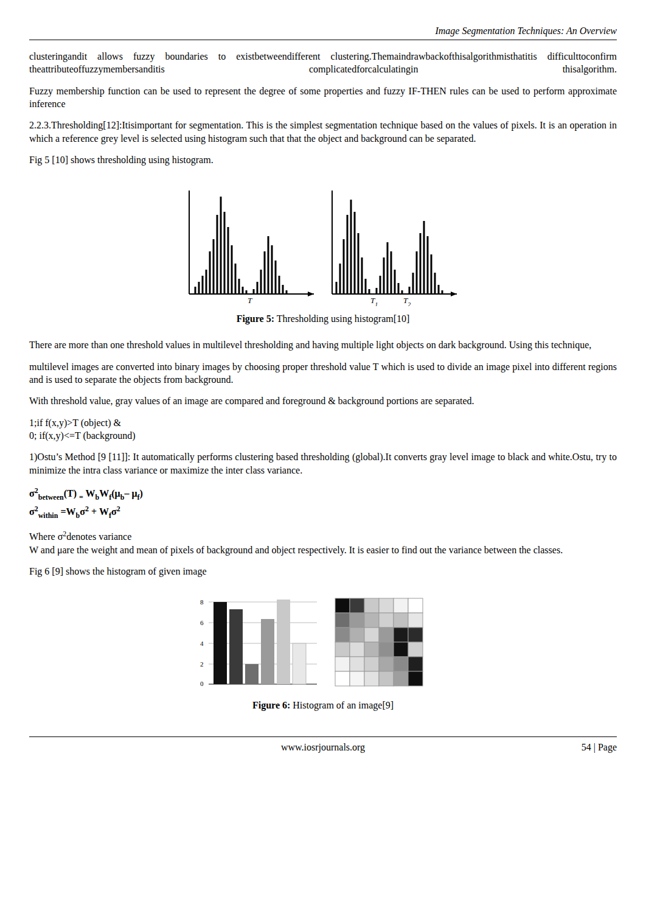Image Segmentation Techniques: An Overview
clusteringandit allows fuzzy boundaries to existbetweendifferent clustering.Themaindrawbackofthisalgorithmisthatitis difficulttoconfirm theattributeoffuzzymembersanditis complicatedforcalculatingin thisalgorithm.
Fuzzy membership function can be used to represent the degree of some properties and fuzzy IF-THEN rules can be used to perform approximate inference
2.2.3.Thresholding[12]:Itisimportant for segmentation. This is the simplest segmentation technique based on the values of pixels. It is an operation in which a reference grey level is selected using histogram such that that the object and background can be separated.
Fig 5 [10] shows thresholding using histogram.
T T1 T2
Figure 5: Thresholding using histogram[10]
There are more than one threshold values in multilevel thresholding and having multiple light objects on dark background. Using this technique,
multilevel images are converted into binary images by choosing proper threshold value T which is used to divide an image pixel into different regions and is used to separate the objects from background.
With threshold value, gray values of an image are compared and foreground & background portions are separated.
1;if f(x,y)>T (object) &
0; if(x,y)<=T (background)
1)Ostu’s Method [9 [11]]: It automatically performs clustering based thresholding (global).It converts gray level image to black and white.Ostu, try to minimize the intra class variance or maximize the inter class variance.
σ2between(T) = WbWf(μb– μf)
σ2within =Wbσ2 + Wfσ2
Where σ2denotes variance
W and μare the weight and mean of pixels of background and object respectively. It is easier to find out the variance between the classes.
Fig 6 [9] shows the histogram of given image
8 6 4 2 0
Figure 6: Histogram of an image[9]
www.iosrjournals.org 54 | Page